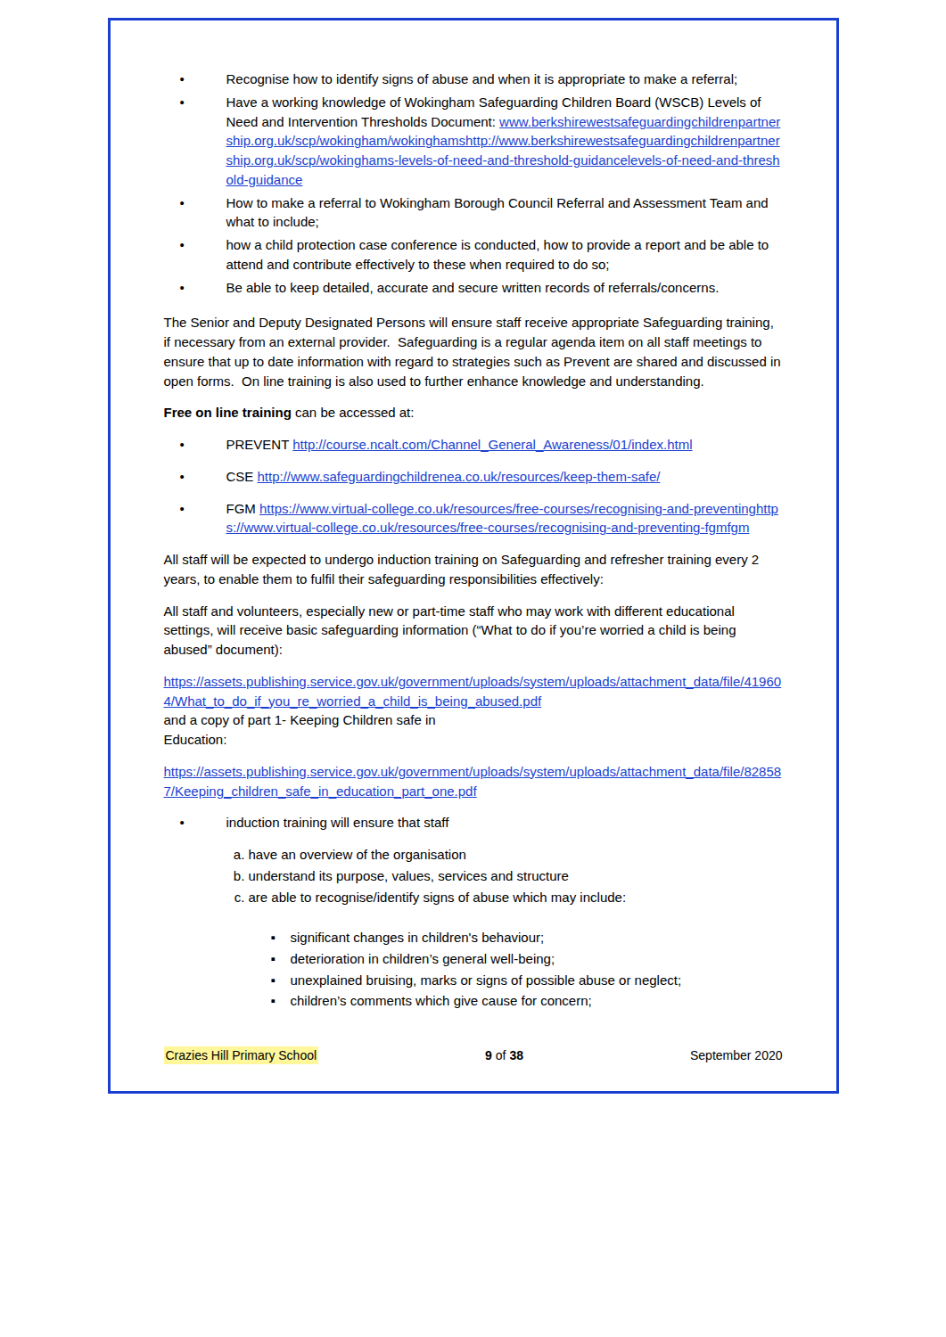Recognise how to identify signs of abuse and when it is appropriate to make a referral;
Have a working knowledge of Wokingham Safeguarding Children Board (WSCB) Levels of Need and Intervention Thresholds Document: www.berkshirewestsafeguardingchildrenpartnership.org.uk/scp/wokingham/wokinghams http://www.berkshirewestsafeguardingchildrenpartnership.org.uk/scp/wokinghams-levels-of-need-and-threshold-guidance levels-of-need-and-threshold-guidance
How to make a referral to Wokingham Borough Council Referral and Assessment Team and what to include;
how a child protection case conference is conducted, how to provide a report and be able to attend and contribute effectively to these when required to do so;
Be able to keep detailed, accurate and secure written records of referrals/concerns.
The Senior and Deputy Designated Persons will ensure staff receive appropriate Safeguarding training, if necessary from an external provider. Safeguarding is a regular agenda item on all staff meetings to ensure that up to date information with regard to strategies such as Prevent are shared and discussed in open forms. On line training is also used to further enhance knowledge and understanding.
Free on line training can be accessed at:
PREVENT http://course.ncalt.com/Channel_General_Awareness/01/index.html
CSE http://www.safeguardingchildrenea.co.uk/resources/keep-them-safe/
FGM https://www.virtual-college.co.uk/resources/free-courses/recognising-and-preventing https://www.virtual-college.co.uk/resources/free-courses/recognising-and-preventing-fgm fgm
All staff will be expected to undergo induction training on Safeguarding and refresher training every 2 years, to enable them to fulfil their safeguarding responsibilities effectively:
All staff and volunteers, especially new or part-time staff who may work with different educational settings, will receive basic safeguarding information (“What to do if you’re worried a child is being abused” document):
https://assets.publishing.service.gov.uk/government/uploads/system/uploads/attachment_data/file/419604/What_to_do_if_you_re_worried_a_child_is_being_abused.pdf
and a copy of part 1- Keeping Children safe in
Education:
https://assets.publishing.service.gov.uk/government/uploads/system/uploads/attachment_data/file/828587/Keeping_children_safe_in_education_part_one.pdf
induction training will ensure that staff
have an overview of the organisation
understand its purpose, values, services and structure
are able to recognise/identify signs of abuse which may include:
significant changes in children's behaviour;
deterioration in children’s general well-being;
unexplained bruising, marks or signs of possible abuse or neglect;
children’s comments which give cause for concern;
Crazies Hill Primary School
9 of 38
September 2020